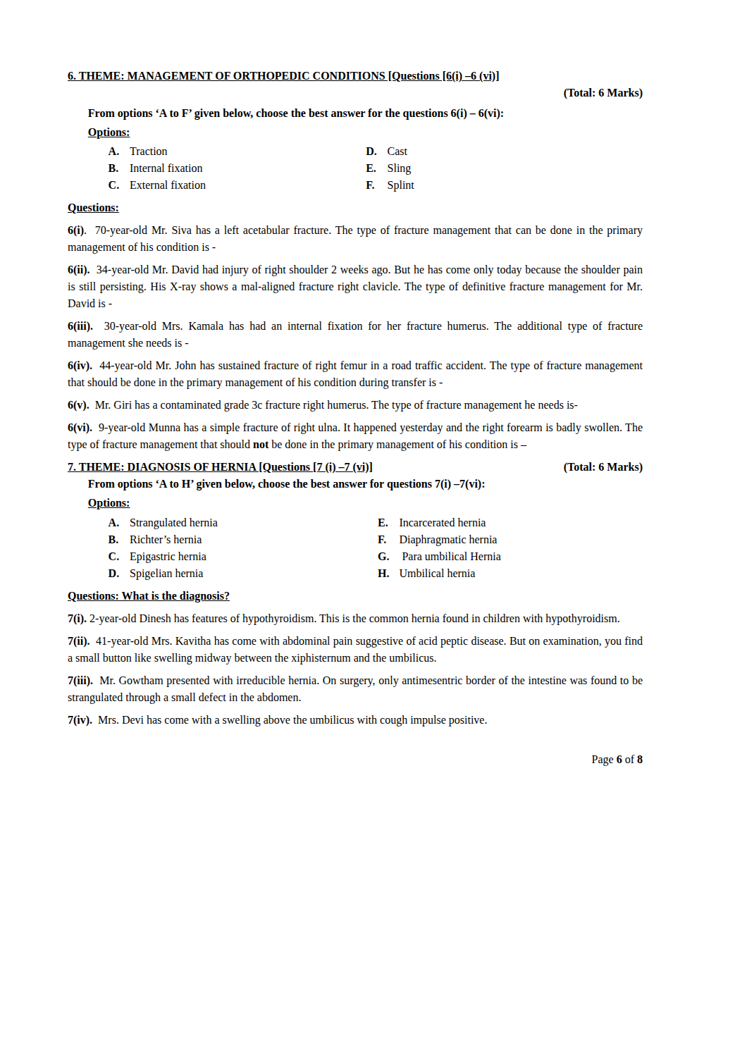6. THEME: MANAGEMENT OF ORTHOPEDIC CONDITIONS [Questions [6(i) –6 (vi)]
(Total: 6 Marks)
From options ‘A to F’ given below, choose the best answer for the questions 6(i) – 6(vi):
Options:
| A. | Traction | | D. | Cast |
| B. | Internal fixation | | E. | Sling |
| C. | External fixation | | F. | Splint |
Questions:
6(i). 70-year-old Mr. Siva has a left acetabular fracture. The type of fracture management that can be done in the primary management of his condition is -
6(ii). 34-year-old Mr. David had injury of right shoulder 2 weeks ago. But he has come only today because the shoulder pain is still persisting. His X-ray shows a mal-aligned fracture right clavicle. The type of definitive fracture management for Mr. David is -
6(iii). 30-year-old Mrs. Kamala has had an internal fixation for her fracture humerus. The additional type of fracture management she needs is -
6(iv). 44-year-old Mr. John has sustained fracture of right femur in a road traffic accident. The type of fracture management that should be done in the primary management of his condition during transfer is -
6(v). Mr. Giri has a contaminated grade 3c fracture right humerus. The type of fracture management he needs is-
6(vi). 9-year-old Munna has a simple fracture of right ulna. It happened yesterday and the right forearm is badly swollen. The type of fracture management that should not be done in the primary management of his condition is –
7. THEME: DIAGNOSIS OF HERNIA [Questions [7 (i) –7 (vi)] (Total: 6 Marks)
From options ‘A to H’ given below, choose the best answer for questions 7(i) –7(vi):
Options:
| A. | Strangulated hernia | | E. | Incarcerated hernia |
| B. | Richter’s hernia | | F. | Diaphragmatic hernia |
| C. | Epigastric hernia | | G. | Para umbilical Hernia |
| D. | Spigelian hernia | | H. | Umbilical hernia |
Questions: What is the diagnosis?
7(i). 2-year-old Dinesh has features of hypothyroidism. This is the common hernia found in children with hypothyroidism.
7(ii). 41-year-old Mrs. Kavitha has come with abdominal pain suggestive of acid peptic disease. But on examination, you find a small button like swelling midway between the xiphisternum and the umbilicus.
7(iii). Mr. Gowtham presented with irreducible hernia. On surgery, only antimesentric border of the intestine was found to be strangulated through a small defect in the abdomen.
7(iv). Mrs. Devi has come with a swelling above the umbilicus with cough impulse positive.
Page 6 of 8